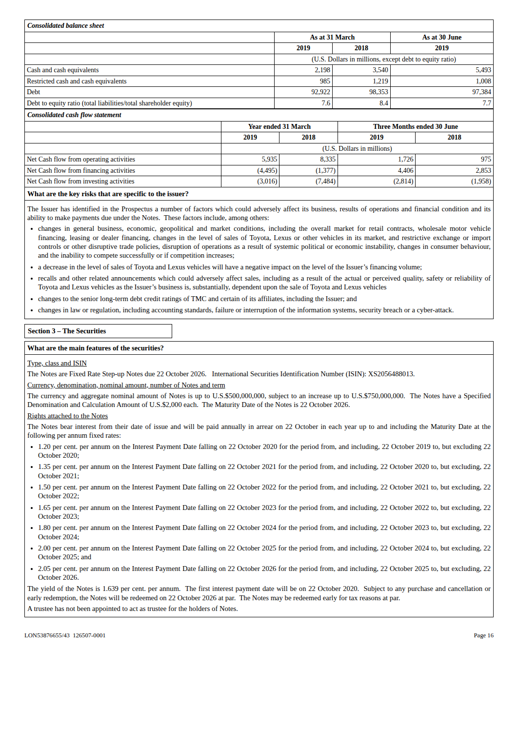| Consolidated balance sheet |
| | As at 31 March | As at 30 June |
| | 2019 | 2018 | 2019 |
| | (U.S. Dollars in millions, except debt to equity ratio) |
| Cash and cash equivalents | 2,198 | 3,540 | 5,493 |
| Restricted cash and cash equivalents | 985 | 1,219 | 1,008 |
| Debt | 92,922 | 98,353 | 97,384 |
| Debt to equity ratio (total liabilities/total shareholder equity) | 7.6 | 8.4 | 7.7 |
| Consolidated cash flow statement |
| | Year ended 31 March | Three Months ended 30 June |
| | 2019 | 2018 | 2019 | 2018 |
| | (U.S. Dollars in millions) |
| Net Cash flow from operating activities | 5,935 | 8,335 | 1,726 | 975 |
| Net Cash flow from financing activities | (4,495) | (1,377) | 4,406 | 2,853 |
| Net Cash flow from investing activities | (3,016) | (7,484) | (2,814) | (1,958) |
What are the key risks that are specific to the issuer?
The Issuer has identified in the Prospectus a number of factors which could adversely affect its business, results of operations and financial condition and its ability to make payments due under the Notes. These factors include, among others:
changes in general business, economic, geopolitical and market conditions, including the overall market for retail contracts, wholesale motor vehicle financing, leasing or dealer financing, changes in the level of sales of Toyota, Lexus or other vehicles in its market, and restrictive exchange or import controls or other disruptive trade policies, disruption of operations as a result of systemic political or economic instability, changes in consumer behaviour, and the inability to compete successfully or if competition increases;
a decrease in the level of sales of Toyota and Lexus vehicles will have a negative impact on the level of the Issuer’s financing volume;
recalls and other related announcements which could adversely affect sales, including as a result of the actual or perceived quality, safety or reliability of Toyota and Lexus vehicles as the Issuer’s business is, substantially, dependent upon the sale of Toyota and Lexus vehicles
changes to the senior long-term debt credit ratings of TMC and certain of its affiliates, including the Issuer; and
changes in law or regulation, including accounting standards, failure or interruption of the information systems, security breach or a cyber-attack.
Section 3 – The Securities
What are the main features of the securities?
Type, class and ISIN
The Notes are Fixed Rate Step-up Notes due 22 October 2026. International Securities Identification Number (ISIN): XS2056488013.
Currency, denomination, nominal amount, number of Notes and term
The currency and aggregate nominal amount of Notes is up to U.S.$500,000,000, subject to an increase up to U.S.$750,000,000. The Notes have a Specified Denomination and Calculation Amount of U.S.$2,000 each. The Maturity Date of the Notes is 22 October 2026.
Rights attached to the Notes
The Notes bear interest from their date of issue and will be paid annually in arrear on 22 October in each year up to and including the Maturity Date at the following per annum fixed rates:
1.20 per cent. per annum on the Interest Payment Date falling on 22 October 2020 for the period from, and including, 22 October 2019 to, but excluding 22 October 2020;
1.35 per cent. per annum on the Interest Payment Date falling on 22 October 2021 for the period from, and including, 22 October 2020 to, but excluding, 22 October 2021;
1.50 per cent. per annum on the Interest Payment Date falling on 22 October 2022 for the period from, and including, 22 October 2021 to, but excluding, 22 October 2022;
1.65 per cent. per annum on the Interest Payment Date falling on 22 October 2023 for the period from, and including, 22 October 2022 to, but excluding, 22 October 2023;
1.80 per cent. per annum on the Interest Payment Date falling on 22 October 2024 for the period from, and including, 22 October 2023 to, but excluding, 22 October 2024;
2.00 per cent. per annum on the Interest Payment Date falling on 22 October 2025 for the period from, and including, 22 October 2024 to, but excluding, 22 October 2025; and
2.05 per cent. per annum on the Interest Payment Date falling on 22 October 2026 for the period from, and including, 22 October 2025 to, but excluding, 22 October 2026.
The yield of the Notes is 1.639 per cent. per annum. The first interest payment date will be on 22 October 2020. Subject to any purchase and cancellation or early redemption, the Notes will be redeemed on 22 October 2026 at par. The Notes may be redeemed early for tax reasons at par.
A trustee has not been appointed to act as trustee for the holders of Notes.
LON53876655/43 126507-0001 Page 16